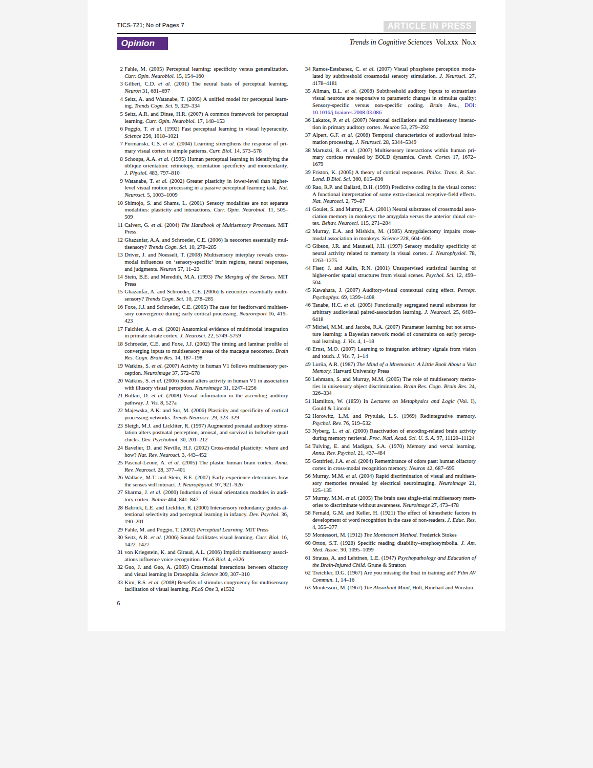TICS-721; No of Pages 7 ARTICLE IN PRESS
Opinion Trends in Cognitive Sciences Vol.xxx No.x
Fahle, M. (2005) Perceptual learning: specificity versus generalization. Curr. Opin. Neurobiol. 15, 154–160
Gilbert, C.D. et al. (2001) The neural basis of perceptual learning. Neuron 31, 681–697
Seitz, A. and Watanabe, T. (2005) A unified model for perceptual learning. Trends Cogn. Sci. 9, 329–334
Seitz, A.R. and Dinse, H.R. (2007) A common framework for perceptual learning. Curr. Opin. Neurobiol. 17, 148–153
Poggio, T. et al. (1992) Fast perceptual learning in visual hyperacuity. Science 256, 1018–1021
Furmanski, C.S. et al. (2004) Learning strengthens the response of primary visual cortex to simple patterns. Curr. Biol. 14, 573–578
Schoups, A.A. et al. (1995) Human perceptual learning in identifying the oblique orientation: retinotopy, orientation specificity and monocularity. J. Physiol. 483, 797–810
Watanabe, T. et al. (2002) Greater plasticity in lower-level than higher-level visual motion processing in a passive perceptual learning task. Nat. Neurosci. 5, 1003–1009
Shimojo, S. and Shams, L. (2001) Sensory modalities are not separate modalities: plasticity and interactions. Curr. Opin. Neurobiol. 11, 505–509
Calvert, G. et al. (2004) The Handbook of Multisensory Processes. MIT Press
Ghazanfar, A.A. and Schroeder, C.E. (2006) Is neocortex essentially multisensory? Trends Cogn. Sci. 10, 278–285
Driver, J. and Noesselt, T. (2008) Multisensory interplay reveals crossmodal influences on ‘sensory-specific’ brain regions, neural responses, and judgments. Neuron 57, 11–23
Stein, B.E. and Meredith, M.A. (1993) The Merging of the Senses. MIT Press
Ghazanfar, A. and Schroeder, C.E. (2006) Is neocortex essentially multisensory? Trends Cogn. Sci. 10, 278–285
Foxe, J.J. and Schroeder, C.E. (2005) The case for feedforward multisensory convergence during early cortical processing. Neuroreport 16, 419–423
Falchier, A. et al. (2002) Anatomical evidence of multimodal integration in primate striate cortex. J. Neurosci. 22, 5749–5759
Schroeder, C.E. and Foxe, J.J. (2002) The timing and laminar profile of converging inputs to multisensory areas of the macaque neocortex. Brain Res. Cogn. Brain Res. 14, 187–198
Watkins, S. et al. (2007) Activity in human V1 follows multisensory perception. Neuroimage 37, 572–578
Watkins, S. et al. (2006) Sound alters activity in human V1 in association with illusory visual perception. Neuroimage 31, 1247–1256
Bulkin, D. et al. (2008) Visual information in the ascending auditory pathway. J. Vis. 8, 527a
Majewska, A.K. and Sur, M. (2006) Plasticity and specificity of cortical processing networks. Trends Neurosci. 29, 323–329
Sleigh, M.J. and Lickliter, R. (1997) Augmented prenatal auditory stimulation alters postnatal perception, arousal, and survival in bobwhite quail chicks. Dev. Psychobiol. 30, 201–212
Bavelier, D. and Neville, H.J. (2002) Cross-modal plasticity: where and how? Nat. Rev. Neurosci. 3, 443–452
Pascual-Leone, A. et al. (2005) The plastic human brain cortex. Annu. Rev. Neurosci. 28, 377–401
Wallace, M.T. and Stein, B.E. (2007) Early experience determines how the senses will interact. J. Neurophysiol. 97, 921–926
Sharma, J. et al. (2000) Induction of visual orientation modules in auditory cortex. Nature 404, 841–847
Bahrick, L.E. and Lickliter, R. (2000) Intersensory redundancy guides attentional selectivity and perceptual learning in infancy. Dev. Psychol. 36, 190–201
Fahle, M. and Poggio, T. (2002) Perceptual Learning. MIT Press
Seitz, A.R. et al. (2006) Sound facilitates visual learning. Curr. Biol. 16, 1422–1427
von Kriegstein, K. and Giraud, A.L. (2006) Implicit multisensory associations influence voice recognition. PLoS Biol. 4, e326
Guo, J. and Guo, A. (2005) Crossmodal interactions between olfactory and visual learning in Drosophila. Science 309, 307–310
Kim, R.S. et al. (2008) Benefits of stimulus congruency for multisensory facilitation of visual learning. PLoS One 3, e1532
Ramos-Estebanez, C. et al. (2007) Visual phosphene perception modulated by subthreshold crossmodal sensory stimulation. J. Neurosci. 27, 4178–4181
Allman, B.L. et al. (2008) Subthreshold auditory inputs to extrastriate visual neurons are responsive to parametric changes in stimulus quality: Sensory-specific versus non-specific coding. Brain Res., DOI: 10.1016/j.brainres.2008.03.086
Lakatos, P. et al. (2007) Neuronal oscillations and multisensory interaction in primary auditory cortex. Neuron 53, 279–292
Alpert, G.F. et al. (2008) Temporal characteristics of audiovisual information processing. J. Neurosci. 28, 5344–5349
Martuzzi, R. et al. (2007) Multisensory interactions within human primary cortices revealed by BOLD dynamics. Cereb. Cortex 17, 1672–1679
Friston, K. (2005) A theory of cortical responses. Philos. Trans. R. Soc. Lond. B Biol. Sci. 360, 815–836
Rao, R.P. and Ballard, D.H. (1999) Predictive coding in the visual cortex: A functional interpretation of some extra-classical receptive-field effects. Nat. Neurosci. 2, 79–87
Goulet, S. and Murray, E.A. (2001) Neural substrates of crossmodal association memory in monkeys: the amygdala versus the anterior rhinal cortex. Behav. Neurosci. 115, 271–284
Murray, E.A. and Mishkin, M. (1985) Amygdalectomy impairs crossmodal association in monkeys. Science 228, 604–606
Gibson, J.R. and Maunsell, J.H. (1997) Sensory modality specificity of neural activity related to memory in visual cortex. J. Neurophysiol. 78, 1263–1275
Fiser, J. and Aslin, R.N. (2001) Unsupervised statistical learning of higher-order spatial structures from visual scenes. Psychol. Sci. 12, 499–504
Kawahara, J. (2007) Auditory-visual contextual cuing effect. Percept. Psychophys. 69, 1399–1408
Tanabe, H.C. et al. (2005) Functionally segregated neural substrates for arbitrary audiovisual paired-association learning. J. Neurosci. 25, 6409–6418
Michel, M.M. and Jacobs, R.A. (2007) Parameter learning but not structure learning: a Bayesian network model of constraints on early perceptual learning. J. Vis. 4, 1–18
Ernst, M.O. (2007) Learning to integration arbitrary signals from vision and touch. J. Vis. 7, 1–14
Luriia, A.R. (1987) The Mind of a Mnemonist: A Little Book About a Vast Memory. Harvard University Press
Lehmann, S. and Murray, M.M. (2005) The role of multisensory memories in unisensory object discrimination. Brain Res. Cogn. Brain Res. 24, 326–334
Hamilton, W. (1859) In Lectures on Metaphysics and Logic (Vol. I), Gould & Lincoln
Horowitz, L.M. and Prytulak, L.S. (1969) Redintegrative memory. Psychol. Rev. 76, 519–532
Nyberg, L. et al. (2000) Reactivation of encoding-related brain activity during memory retrieval. Proc. Natl. Acad. Sci. U. S. A. 97, 11120–11124
Tulving, E. and Madigan, S.A. (1970) Memory and verval learning. Annu. Rev. Psychol. 21, 437–484
Gottfried, J.A. et al. (2004) Remembrance of odors past: human olfactory cortex in cross-modal recognition memory. Neuron 42, 687–695
Murray, M.M. et al. (2004) Rapid discrimination of visual and multisensory memories revealed by electrical neuroimaging. Neuroimage 21, 125–135
Murray, M.M. et al. (2005) The brain uses single-trial multisensory memories to discriminate without awareness. Neuroimage 27, 473–478
Fernald, G.M. and Keller, H. (1921) The effect of kinesthetic factors in development of word recognition in the case of non-readers. J. Educ. Res. 4, 355–377
Montessori, M. (1912) The Montessori Method. Frederick Stokes
Orton, S.T. (1928) Specific reading disability–strephosymbolia. J. Am. Med. Assoc. 90, 1095–1099
Strauss, A. and Lehtinen, L.E. (1947) Psychopathology and Education of the Brain-Injured Child. Grune & Stratton
Treichler, D.G. (1967) Are you missing the boat in training aid? Film AV Commun. 1, 14–16
Montessori, M. (1967) The Absorbant Mind, Holt, Rinehart and Winston
6